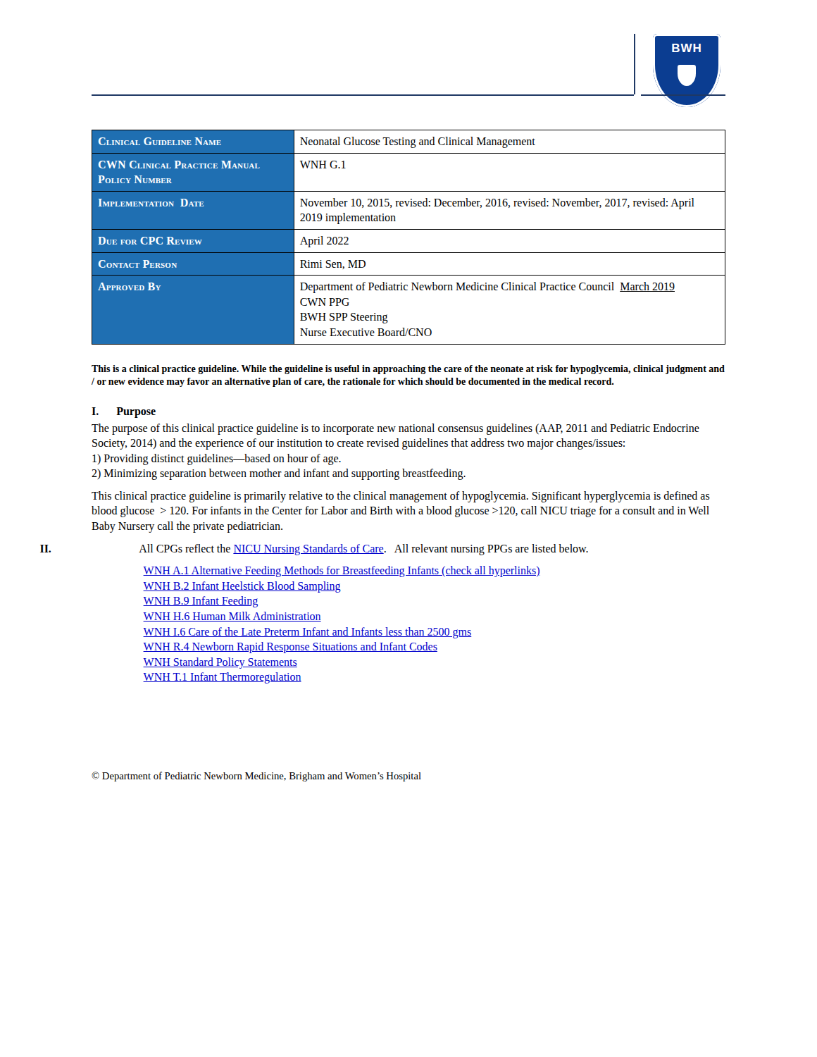| Clinical Guideline Name | Neonatal Glucose Testing and Clinical Management |
| CWN Clinical Practice Manual Policy Number | WNH G.1 |
| Implementation Date | November 10, 2015, revised: December, 2016, revised: November, 2017, revised: April 2019 implementation |
| Due for CPC Review | April 2022 |
| Contact Person | Rimi Sen, MD |
| Approved By | Department of Pediatric Newborn Medicine Clinical Practice Council March 2019 CWN PPG BWH SPP Steering Nurse Executive Board/CNO |
This is a clinical practice guideline. While the guideline is useful in approaching the care of the neonate at risk for hypoglycemia, clinical judgment and / or new evidence may favor an alternative plan of care, the rationale for which should be documented in the medical record.
I. Purpose
The purpose of this clinical practice guideline is to incorporate new national consensus guidelines (AAP, 2011 and Pediatric Endocrine Society, 2014) and the experience of our institution to create revised guidelines that address two major changes/issues:
1) Providing distinct guidelines—based on hour of age.
2) Minimizing separation between mother and infant and supporting breastfeeding.
This clinical practice guideline is primarily relative to the clinical management of hypoglycemia. Significant hyperglycemia is defined as blood glucose > 120. For infants in the Center for Labor and Birth with a blood glucose >120, call NICU triage for a consult and in Well Baby Nursery call the private pediatrician.
II. All CPGs reflect the NICU Nursing Standards of Care. All relevant nursing PPGs are listed below.
WNH A.1 Alternative Feeding Methods for Breastfeeding Infants (check all hyperlinks)
WNH B.2 Infant Heelstick Blood Sampling
WNH B.9 Infant Feeding
WNH H.6 Human Milk Administration
WNH I.6 Care of the Late Preterm Infant and Infants less than 2500 gms
WNH R.4 Newborn Rapid Response Situations and Infant Codes
WNH Standard Policy Statements
WNH T.1 Infant Thermoregulation
© Department of Pediatric Newborn Medicine, Brigham and Women’s Hospital